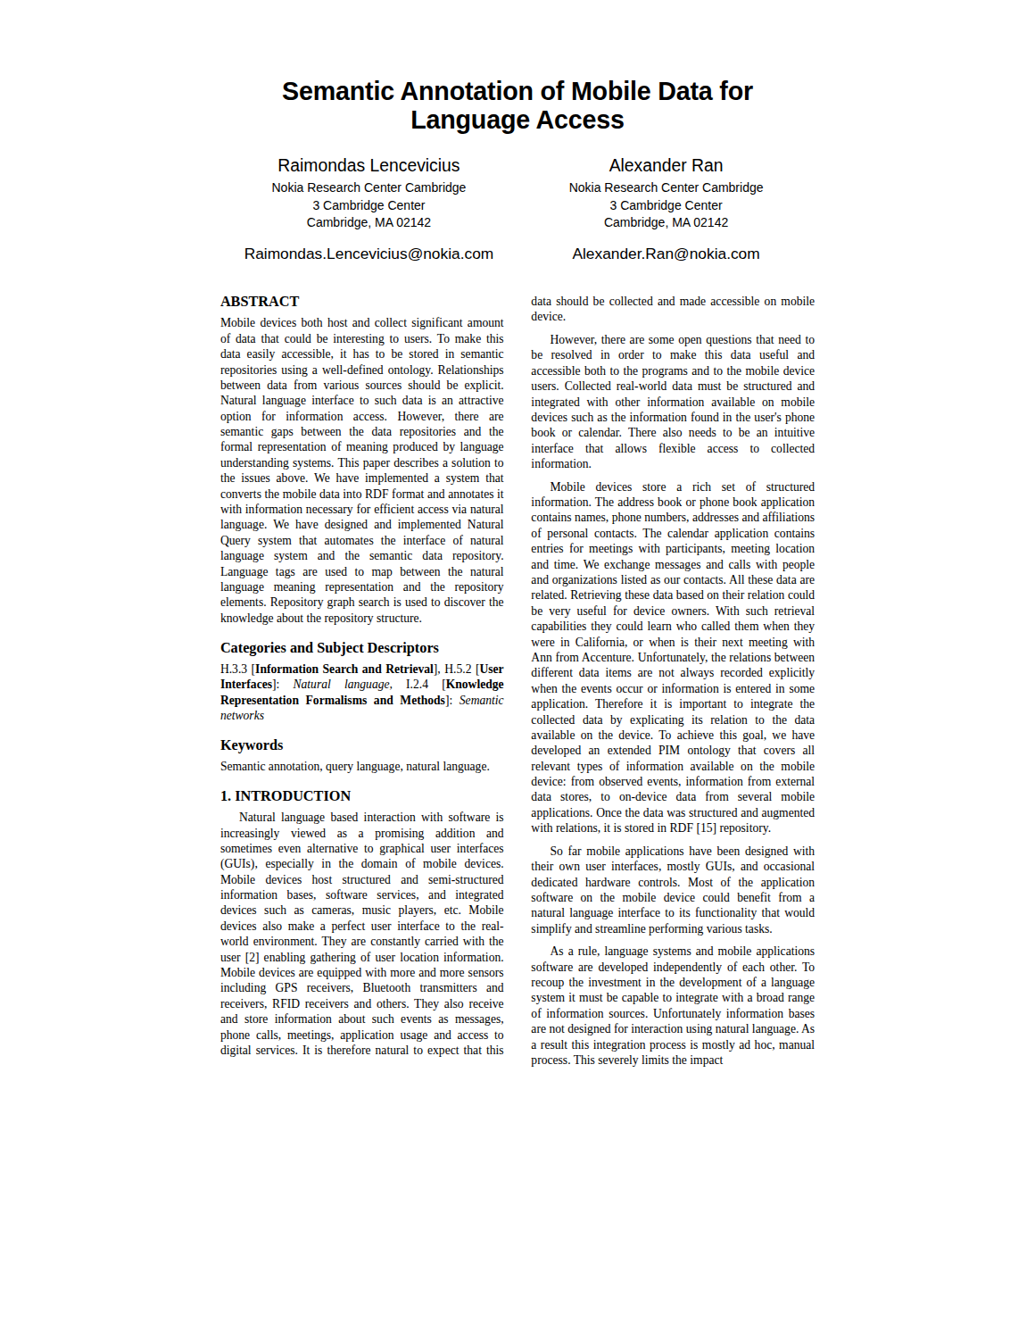Semantic Annotation of Mobile Data for Language Access
| Raimondas Lencevicius Nokia Research Center Cambridge 3 Cambridge Center Cambridge, MA 02142 Raimondas.Lencevicius@nokia.com | Alexander Ran Nokia Research Center Cambridge 3 Cambridge Center Cambridge, MA 02142 Alexander.Ran@nokia.com |
ABSTRACT
Mobile devices both host and collect significant amount of data that could be interesting to users. To make this data easily accessible, it has to be stored in semantic repositories using a well-defined ontology. Relationships between data from various sources should be explicit. Natural language interface to such data is an attractive option for information access. However, there are semantic gaps between the data repositories and the formal representation of meaning produced by language understanding systems. This paper describes a solution to the issues above. We have implemented a system that converts the mobile data into RDF format and annotates it with information necessary for efficient access via natural language. We have designed and implemented Natural Query system that automates the interface of natural language system and the semantic data repository. Language tags are used to map between the natural language meaning representation and the repository elements. Repository graph search is used to discover the knowledge about the repository structure.
Categories and Subject Descriptors
H.3.3 [Information Search and Retrieval], H.5.2 [User Interfaces]: Natural language, I.2.4 [Knowledge Representation Formalisms and Methods]: Semantic networks
Keywords
Semantic annotation, query language, natural language.
1. INTRODUCTION
Natural language based interaction with software is increasingly viewed as a promising addition and sometimes even alternative to graphical user interfaces (GUIs), especially in the domain of mobile devices. Mobile devices host structured and semi-structured information bases, software services, and integrated devices such as cameras, music players, etc. Mobile devices also make a perfect user interface to the real-world environment. They are constantly carried with the user [2] enabling gathering of user location information. Mobile devices are equipped with more and more sensors including GPS receivers, Bluetooth transmitters and receivers, RFID receivers and others. They also receive and store information about such events as messages, phone calls, meetings, application usage and access to digital services. It is therefore natural to expect that this data should be collected and made accessible on mobile device.
However, there are some open questions that need to be resolved in order to make this data useful and accessible both to the programs and to the mobile device users. Collected real-world data must be structured and integrated with other information available on mobile devices such as the information found in the user's phone book or calendar. There also needs to be an intuitive interface that allows flexible access to collected information.
Mobile devices store a rich set of structured information. The address book or phone book application contains names, phone numbers, addresses and affiliations of personal contacts. The calendar application contains entries for meetings with participants, meeting location and time. We exchange messages and calls with people and organizations listed as our contacts. All these data are related. Retrieving these data based on their relation could be very useful for device owners. With such retrieval capabilities they could learn who called them when they were in California, or when is their next meeting with Ann from Accenture. Unfortunately, the relations between different data items are not always recorded explicitly when the events occur or information is entered in some application. Therefore it is important to integrate the collected data by explicating its relation to the data available on the device. To achieve this goal, we have developed an extended PIM ontology that covers all relevant types of information available on the mobile device: from observed events, information from external data stores, to on-device data from several mobile applications. Once the data was structured and augmented with relations, it is stored in RDF [15] repository.
So far mobile applications have been designed with their own user interfaces, mostly GUIs, and occasional dedicated hardware controls. Most of the application software on the mobile device could benefit from a natural language interface to its functionality that would simplify and streamline performing various tasks.
As a rule, language systems and mobile applications software are developed independently of each other. To recoup the investment in the development of a language system it must be capable to integrate with a broad range of information sources. Unfortunately information bases are not designed for interaction using natural language. As a result this integration process is mostly ad hoc, manual process. This severely limits the impact